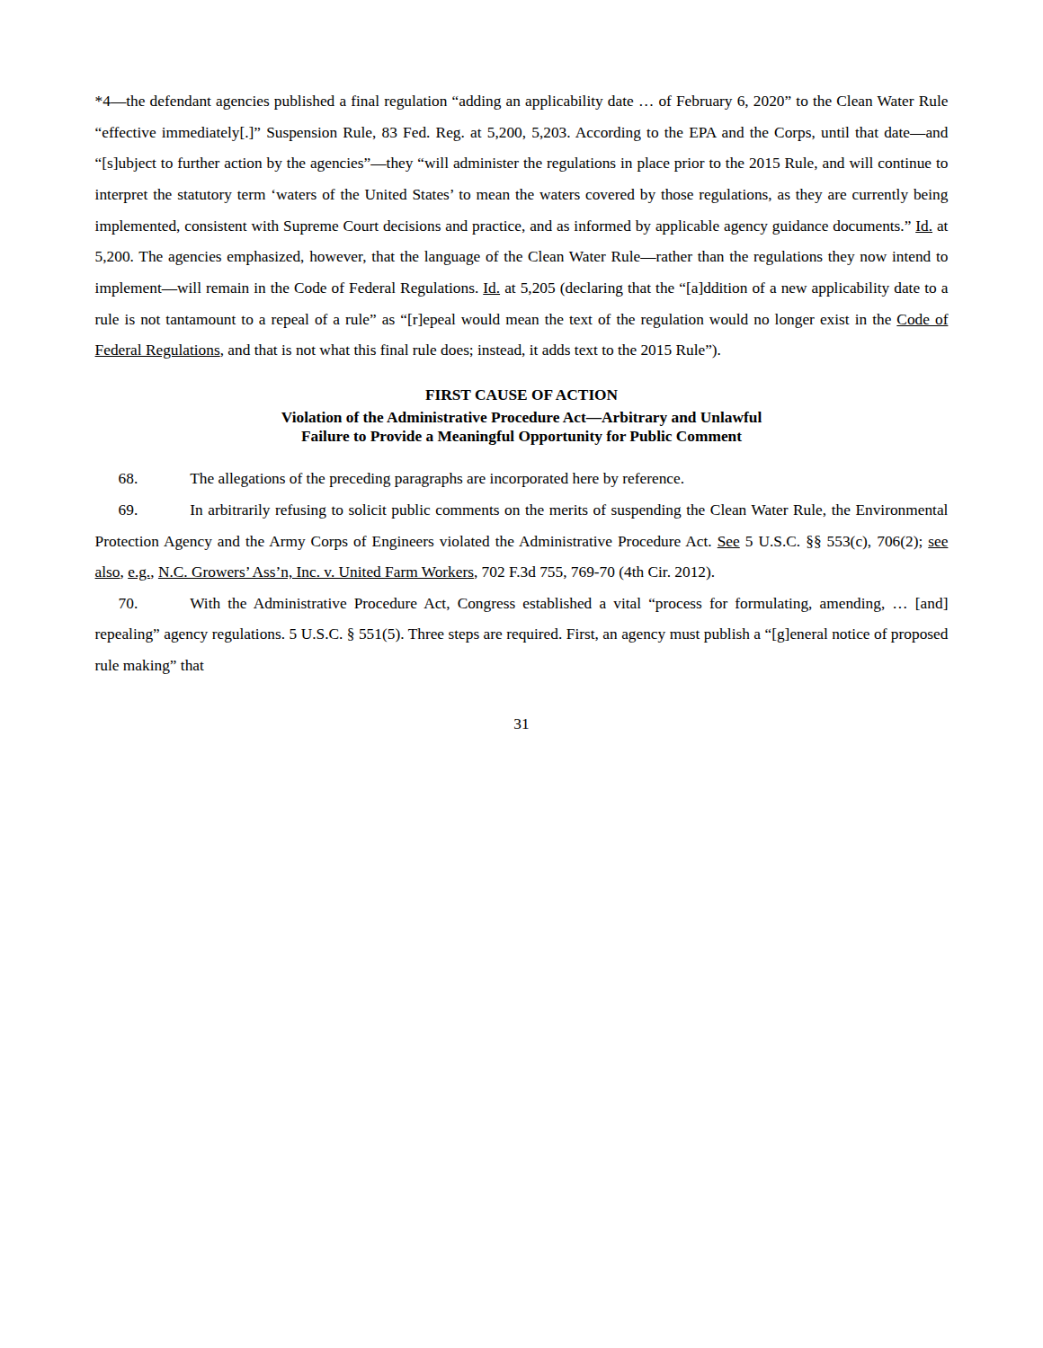*4—the defendant agencies published a final regulation “adding an applicability date … of February 6, 2020” to the Clean Water Rule “effective immediately[.]” Suspension Rule, 83 Fed. Reg. at 5,200, 5,203. According to the EPA and the Corps, until that date—and “[s]ubject to further action by the agencies”—they “will administer the regulations in place prior to the 2015 Rule, and will continue to interpret the statutory term ‘waters of the United States’ to mean the waters covered by those regulations, as they are currently being implemented, consistent with Supreme Court decisions and practice, and as informed by applicable agency guidance documents.” Id. at 5,200. The agencies emphasized, however, that the language of the Clean Water Rule—rather than the regulations they now intend to implement—will remain in the Code of Federal Regulations. Id. at 5,205 (declaring that the “[a]ddition of a new applicability date to a rule is not tantamount to a repeal of a rule” as “[r]epeal would mean the text of the regulation would no longer exist in the Code of Federal Regulations, and that is not what this final rule does; instead, it adds text to the 2015 Rule”).
FIRST CAUSE OF ACTION
Violation of the Administrative Procedure Act—Arbitrary and Unlawful
Failure to Provide a Meaningful Opportunity for Public Comment
68. The allegations of the preceding paragraphs are incorporated here by reference.
69. In arbitrarily refusing to solicit public comments on the merits of suspending the Clean Water Rule, the Environmental Protection Agency and the Army Corps of Engineers violated the Administrative Procedure Act. See 5 U.S.C. §§ 553(c), 706(2); see also, e.g., N.C. Growers’ Ass’n, Inc. v. United Farm Workers, 702 F.3d 755, 769-70 (4th Cir. 2012).
70. With the Administrative Procedure Act, Congress established a vital “process for formulating, amending, … [and] repealing” agency regulations. 5 U.S.C. § 551(5). Three steps are required. First, an agency must publish a “[g]eneral notice of proposed rule making” that
31